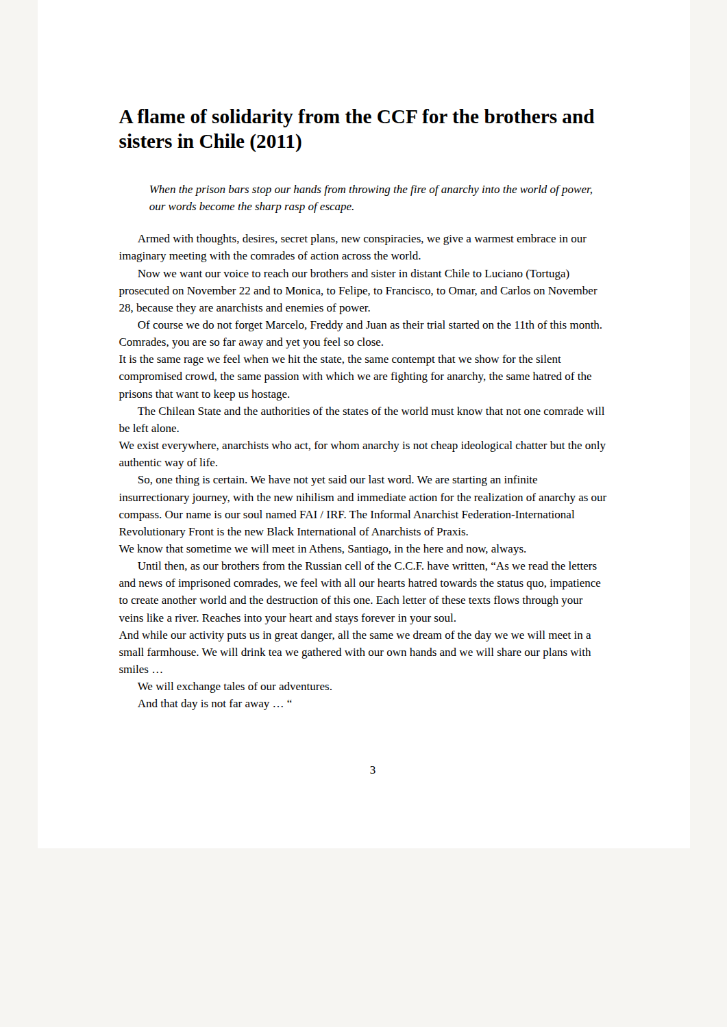A flame of solidarity from the CCF for the brothers and sisters in Chile (2011)
When the prison bars stop our hands from throwing the fire of anarchy into the world of power, our words become the sharp rasp of escape.
Armed with thoughts, desires, secret plans, new conspiracies, we give a warmest embrace in our imaginary meeting with the comrades of action across the world.
Now we want our voice to reach our brothers and sister in distant Chile to Luciano (Tortuga) prosecuted on November 22 and to Monica, to Felipe, to Francisco, to Omar, and Carlos on November 28, because they are anarchists and enemies of power.
Of course we do not forget Marcelo, Freddy and Juan as their trial started on the 11th of this month.
Comrades, you are so far away and yet you feel so close.
It is the same rage we feel when we hit the state, the same contempt that we show for the silent compromised crowd, the same passion with which we are fighting for anarchy, the same hatred of the prisons that want to keep us hostage.
The Chilean State and the authorities of the states of the world must know that not one comrade will be left alone.
We exist everywhere, anarchists who act, for whom anarchy is not cheap ideological chatter but the only authentic way of life.
So, one thing is certain. We have not yet said our last word. We are starting an infinite insurrectionary journey, with the new nihilism and immediate action for the realization of anarchy as our compass. Our name is our soul named FAI / IRF. The Informal Anarchist Federation-International Revolutionary Front is the new Black International of Anarchists of Praxis.
We know that sometime we will meet in Athens, Santiago, in the here and now, always.
Until then, as our brothers from the Russian cell of the C.C.F. have written, “As we read the letters and news of imprisoned comrades, we feel with all our hearts hatred towards the status quo, impatience to create another world and the destruction of this one. Each letter of these texts flows through your veins like a river. Reaches into your heart and stays forever in your soul.
And while our activity puts us in great danger, all the same we dream of the day we we will meet in a small farmhouse. We will drink tea we gathered with our own hands and we will share our plans with smiles …
We will exchange tales of our adventures.
And that day is not far away … “
3